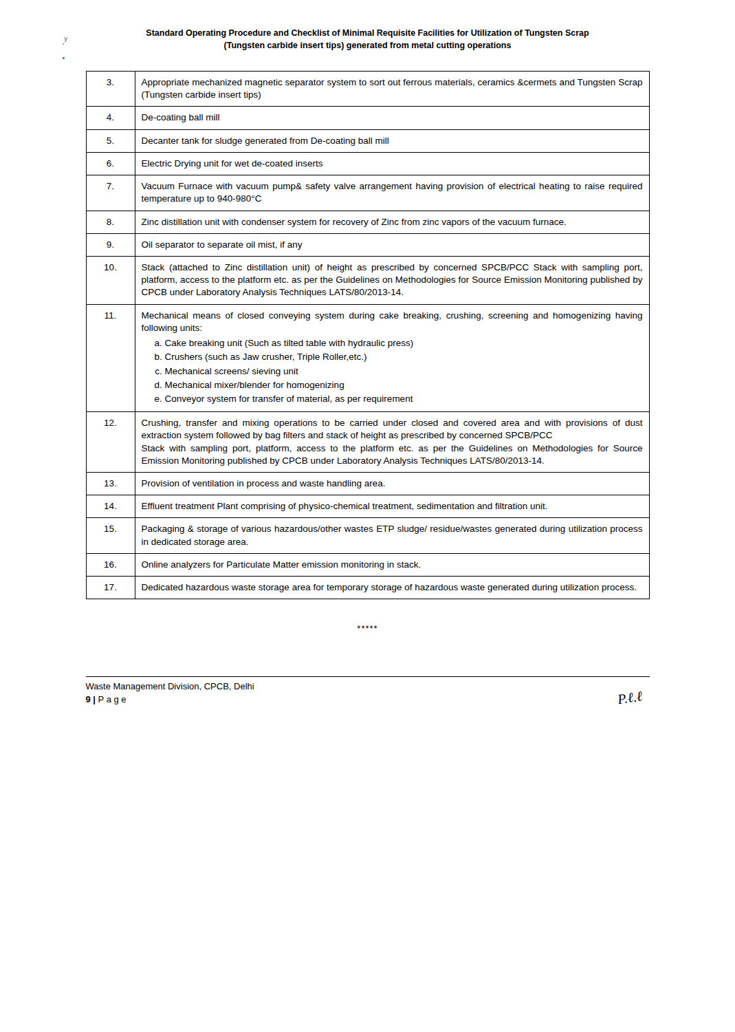,y
•
Standard Operating Procedure and Checklist of Minimal Requisite Facilities for Utilization of Tungsten Scrap
(Tungsten carbide insert tips) generated from metal cutting operations
| 3. | Appropriate mechanized magnetic separator system to sort out ferrous materials, ceramics &cermets and Tungsten Scrap (Tungsten carbide insert tips) |
| 4. | De-coating ball mill |
| 5. | Decanter tank for sludge generated from De-coating ball mill |
| 6. | Electric Drying unit for wet de-coated inserts |
| 7. | Vacuum Furnace with vacuum pump& safety valve arrangement having provision of electrical heating to raise required temperature up to 940-980°C |
| 8. | Zinc distillation unit with condenser system for recovery of Zinc from zinc vapors of the vacuum furnace. |
| 9. | Oil separator to separate oil mist, if any |
| 10. | Stack (attached to Zinc distillation unit) of height as prescribed by concerned SPCB/PCC Stack with sampling port, platform, access to the platform etc. as per the Guidelines on Methodologies for Source Emission Monitoring published by CPCB under Laboratory Analysis Techniques LATS/80/2013-14. |
| 11. | Mechanical means of closed conveying system during cake breaking, crushing, screening and homogenizing having following units: Cake breaking unit (Such as tilted table with hydraulic press) Crushers (such as Jaw crusher, Triple Roller,etc.) Mechanical screens/ sieving unit Mechanical mixer/blender for homogenizing Conveyor system for transfer of material, as per requirement |
| 12. | Crushing, transfer and mixing operations to be carried under closed and covered area and with provisions of dust extraction system followed by bag filters and stack of height as prescribed by concerned SPCB/PCC Stack with sampling port, platform, access to the platform etc. as per the Guidelines on Methodologies for Source Emission Monitoring published by CPCB under Laboratory Analysis Techniques LATS/80/2013-14. |
| 13. | Provision of ventilation in process and waste handling area. |
| 14. | Effluent treatment Plant comprising of physico-chemical treatment, sedimentation and filtration unit. |
| 15. | Packaging & storage of various hazardous/other wastes ETP sludge/ residue/wastes generated during utilization process in dedicated storage area. |
| 16. | Online analyzers for Particulate Matter emission monitoring in stack. |
| 17. | Dedicated hazardous waste storage area for temporary storage of hazardous waste generated during utilization process. |
*****
Waste Management Division, CPCB, Delhi
9 | P a g e
P.ℓ.ℓ